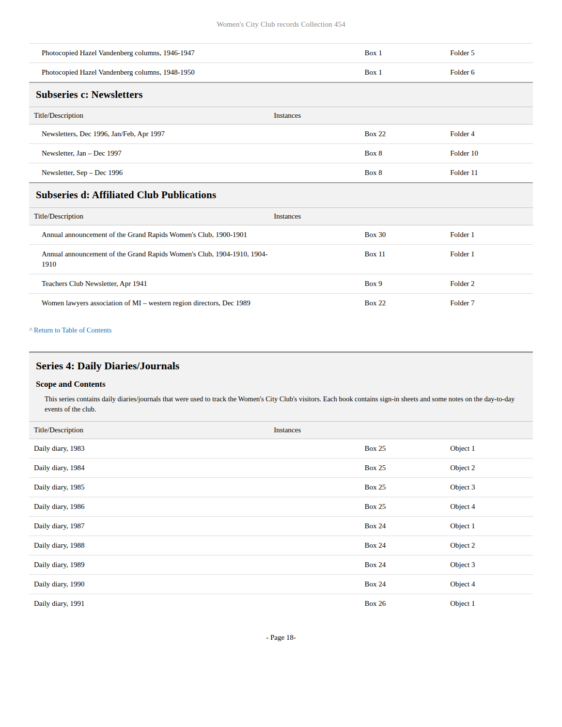Women's City Club records Collection 454
| Photocopied Hazel Vandenberg columns, 1946-1947 | | Box 1 | Folder 5 |
| Photocopied Hazel Vandenberg columns, 1948-1950 | | Box 1 | Folder 6 |
Subseries c: Newsletters
| Title/Description | Instances | | |
| Newsletters, Dec 1996, Jan/Feb, Apr 1997 | | Box 22 | Folder 4 |
| Newsletter, Jan – Dec 1997 | | Box 8 | Folder 10 |
| Newsletter, Sep – Dec 1996 | | Box 8 | Folder 11 |
Subseries d: Affiliated Club Publications
| Title/Description | Instances | | |
| Annual announcement of the Grand Rapids Women's Club, 1900-1901 | | Box 30 | Folder 1 |
| Annual announcement of the Grand Rapids Women's Club, 1904-1910, 1904-1910 | | Box 11 | Folder 1 |
| Teachers Club Newsletter, Apr 1941 | | Box 9 | Folder 2 |
| Women lawyers association of MI – western region directors, Dec 1989 | | Box 22 | Folder 7 |
^Return to Table of Contents
Series 4: Daily Diaries/Journals
Scope and Contents
This series contains daily diaries/journals that were used to track the Women's City Club's visitors. Each book contains sign-in sheets and some notes on the day-to-day events of the club.
| Title/Description | Instances | | |
| Daily diary, 1983 | | Box 25 | Object 1 |
| Daily diary, 1984 | | Box 25 | Object 2 |
| Daily diary, 1985 | | Box 25 | Object 3 |
| Daily diary, 1986 | | Box 25 | Object 4 |
| Daily diary, 1987 | | Box 24 | Object 1 |
| Daily diary, 1988 | | Box 24 | Object 2 |
| Daily diary, 1989 | | Box 24 | Object 3 |
| Daily diary, 1990 | | Box 24 | Object 4 |
| Daily diary, 1991 | | Box 26 | Object 1 |
- Page 18-